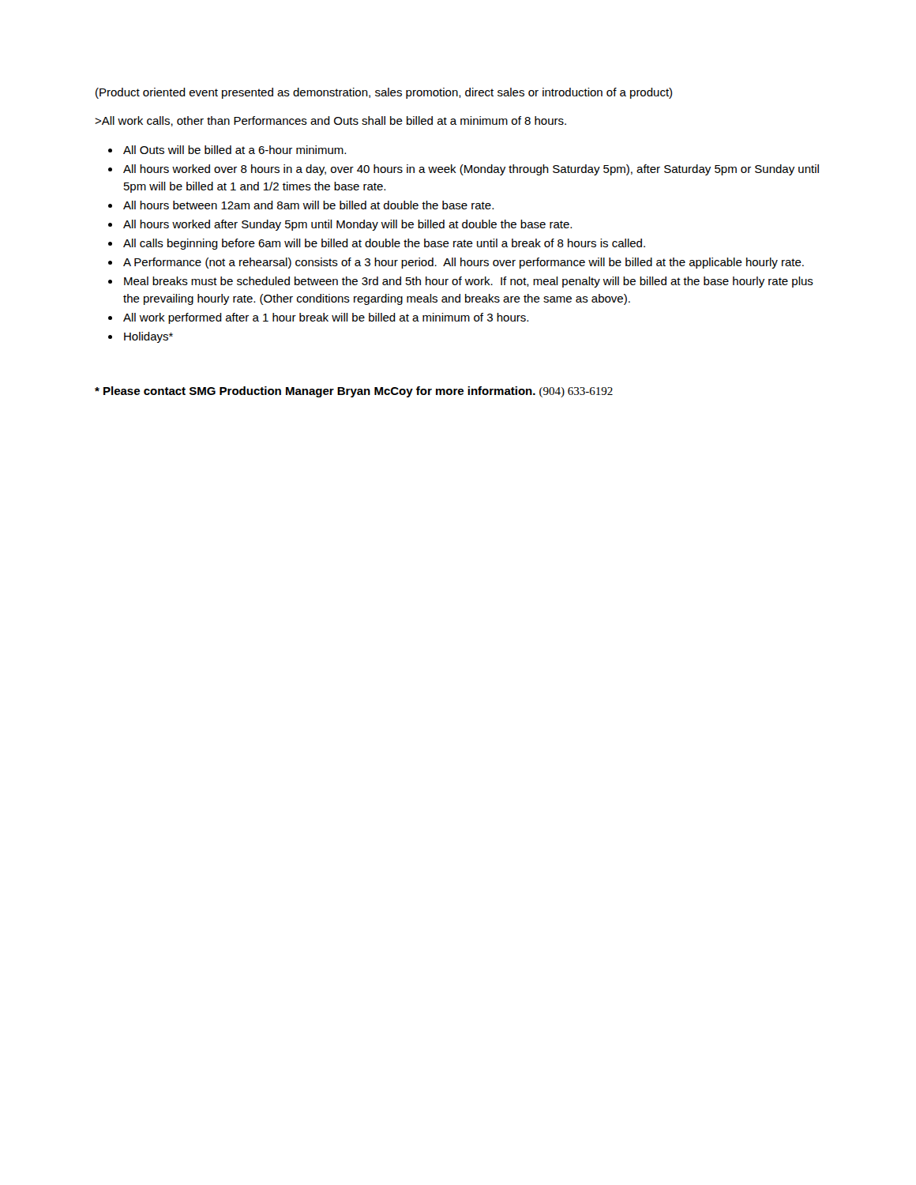(Product oriented event presented as demonstration, sales promotion, direct sales or introduction of a product)
>All work calls, other than Performances and Outs shall be billed at a minimum of 8 hours.
All Outs will be billed at a 6-hour minimum.
All hours worked over 8 hours in a day, over 40 hours in a week (Monday through Saturday 5pm), after Saturday 5pm or Sunday until 5pm will be billed at 1 and 1/2 times the base rate.
All hours between 12am and 8am will be billed at double the base rate.
All hours worked after Sunday 5pm until Monday will be billed at double the base rate.
All calls beginning before 6am will be billed at double the base rate until a break of 8 hours is called.
A Performance (not a rehearsal) consists of a 3 hour period. All hours over performance will be billed at the applicable hourly rate.
Meal breaks must be scheduled between the 3rd and 5th hour of work. If not, meal penalty will be billed at the base hourly rate plus the prevailing hourly rate. (Other conditions regarding meals and breaks are the same as above).
All work performed after a 1 hour break will be billed at a minimum of 3 hours.
Holidays*
* Please contact SMG Production Manager Bryan McCoy for more information. (904) 633-6192